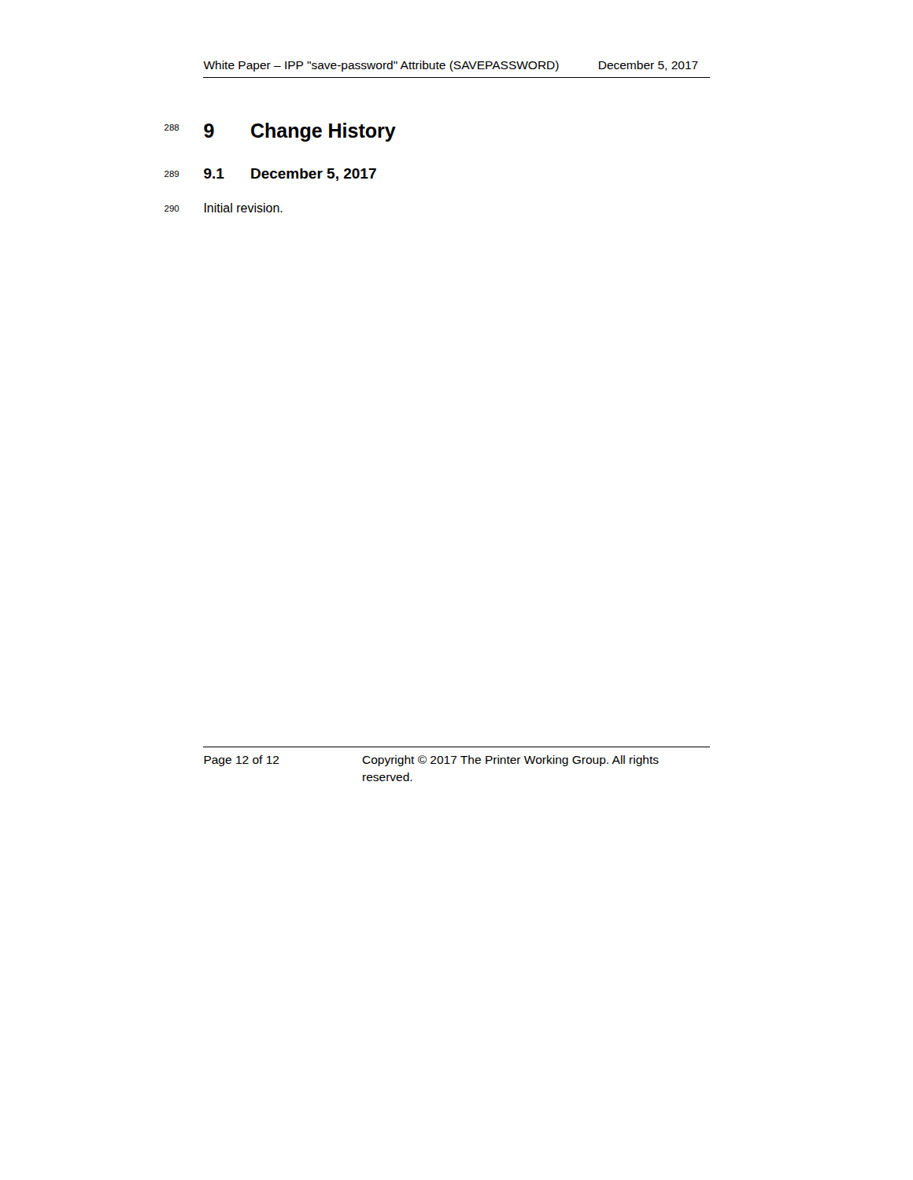White Paper – IPP "save-password" Attribute (SAVEPASSWORD) December 5, 2017
288
9 Change History
289
9.1 December 5, 2017
290
Initial revision.
Page 12 of 12 Copyright © 2017 The Printer Working Group. All rights reserved.